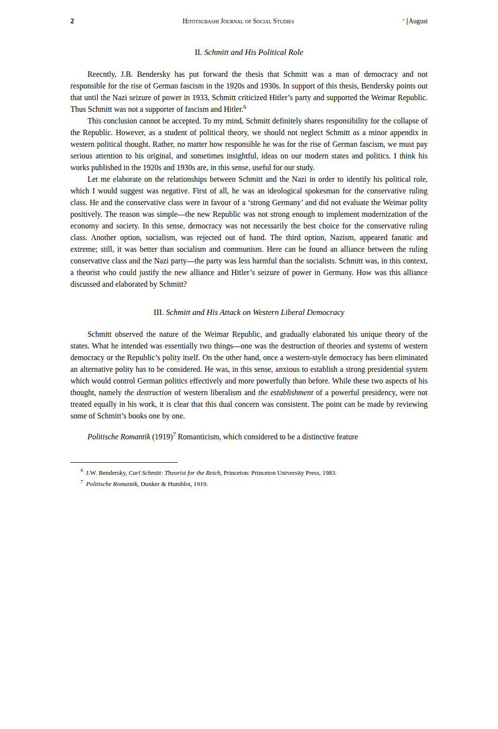2 Hitotsubashi Journal of Social Studies ‘ [August
II. Schmitt and His Political Role
Reecntly, J.B. Bendersky has put forward the thesis that Schmitt was a man of democracy and not responsible for the rise of German fascism in the 1920s and 1930s. In support of this thesis, Bendersky points out that until the Nazi seizure of power in 1933, Schmitt criticized Hitler’s party and supported the Weimar Republic. Thus Schmitt was not a supporter of fascism and Hitler.6
This conclusion cannot be accepted. To my mind, Schmitt definitely shares responsibility for the collapse of the Republic. However, as a student of political theory, we should not neglect Schmitt as a minor appendix in western political thought. Rather, no matter how responsible he was for the rise of German fascism, we must pay serious attention to his original, and sometimes insightful, ideas on our modern states and politics. I think his works published in the 1920s and 1930s are, in this sense, useful for our study.
Let me elaborate on the relationships between Schmitt and the Nazi in order to identify his political role, which I would suggest was negative. First of all, he was an ideological spokesman for the conservative ruling class. He and the conservative class were in favour of a ‘strong Germany’ and did not evaluate the Weimar polity positively. The reason was simple—the new Republic was not strong enough to implement modernization of the economy and society. In this sense, democracy was not necessarily the best choice for the conservative ruling class. Another option, socialism, was rejected out of hand. The third option, Nazism, appeared fanatic and extreme; still, it was better than socialism and communism. Here can be found an alliance between the ruling conservative class and the Nazi party—the party was less harmful than the socialists. Schmitt was, in this context, a theorist who could justify the new alliance and Hitler’s seizure of power in Germany. How was this alliance discussed and elaborated by Schmitt?
III. Schmitt and His Attack on Western Liberal Democracy
Schmitt observed the nature of the Weimar Republic, and gradually elaborated his unique theory of the states. What he intended was essentially two things—one was the destruction of theories and systems of western democracy or the Republic’s polity itself. On the other hand, once a western-style democracy has been eliminated an alternative polity has to be considered. He was, in this sense, anxious to establish a strong presidential system which would control German politics effectively and more powerfully than before. While these two aspects of his thought, namely the destruction of western liberalism and the establishment of a powerful presidency, were not treated equally in his work, it is clear that this dual concern was consistent. The point can be made by reviewing some of Schmitt’s books one by one.
Politische Romantik (1919)7 Romanticism, which considered to be a distinctive feature
6 J.W. Bendersky, Carl Schmitt: Theorist for the Reich, Princeton: Princeton University Press, 1983.
7 Politische Romantik, Dunker & Humblot, 1919.